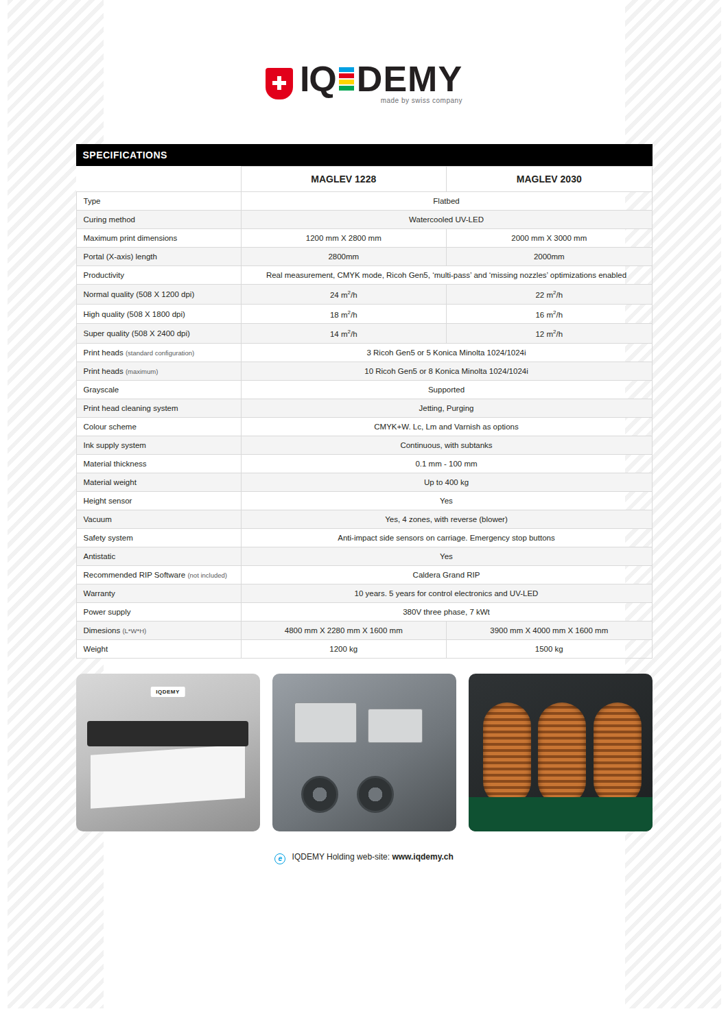IQ
DEMY made by swiss company
SPECIFICATIONS
| | MAGLEV 1228 | MAGLEV 2030 |
| --- | --- | --- |
| Type | Flatbed |
| Curing method | Watercooled UV-LED |
| Maximum print dimensions | 1200 mm X 2800 mm | 2000 mm X 3000 mm |
| Portal (X-axis) length | 2800mm | 2000mm |
| Productivity | Real measurement, CMYK mode, Ricoh Gen5, ‘multi-pass’ and ‘missing nozzles’ optimizations enabled |
| Normal quality (508 X 1200 dpi) | 24 m 2 /h | 22 m 2 /h |
| High quality (508 X 1800 dpi) | 18 m 2 /h | 16 m 2 /h |
| Super quality (508 X 2400 dpi) | 14 m 2 /h | 12 m 2 /h |
| Print heads (standard configuration) | 3 Ricoh Gen5 or 5 Konica Minolta 1024/1024i |
| Print heads (maximum) | 10 Ricoh Gen5 or 8 Konica Minolta 1024/1024i |
| Grayscale | Supported |
| Print head cleaning system | Jetting, Purging |
| Colour scheme | CMYK+W. Lc, Lm and Varnish as options |
| Ink supply system | Continuous, with subtanks |
| Material thickness | 0.1 mm - 100 mm |
| Material weight | Up to 400 kg |
| Height sensor | Yes |
| Vacuum | Yes, 4 zones, with reverse (blower) |
| Safety system | Anti-impact side sensors on carriage. Emergency stop buttons |
| Antistatic | Yes |
| Recommended RIP Software (not included) | Caldera Grand RIP |
| Warranty | 10 years. 5 years for control electronics and UV-LED |
| Power supply | 380V three phase, 7 kWt |
| Dimesions (L*W*H) | 4800 mm X 2280 mm X 1600 mm | 3900 mm X 4000 mm X 1600 mm |
| Weight | 1200 kg | 1500 kg |
IQDEMY
e IQDEMY Holding web-site: www.iqdemy.ch